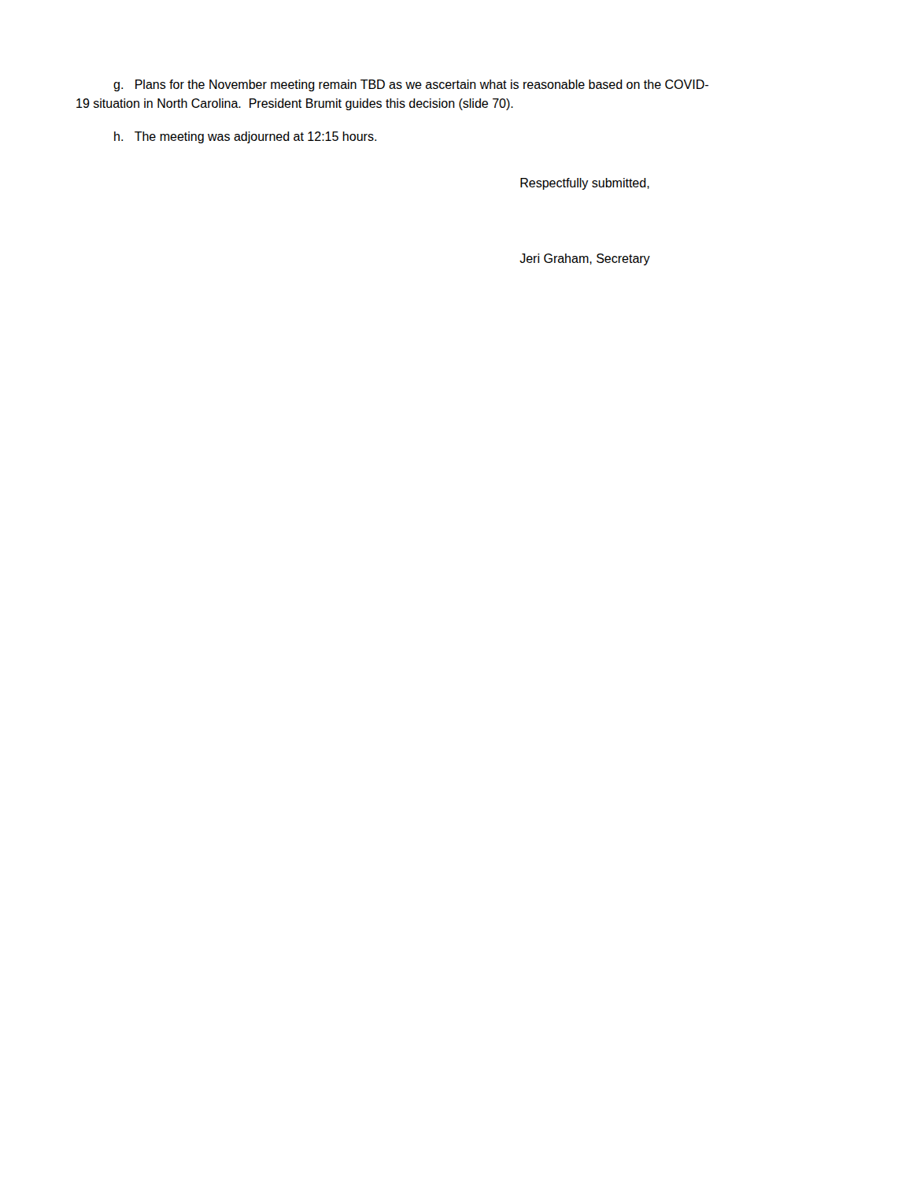g. Plans for the November meeting remain TBD as we ascertain what is reasonable based on the COVID-19 situation in North Carolina. President Brumit guides this decision (slide 70).
h. The meeting was adjourned at 12:15 hours.
Respectfully submitted,
Jeri Graham, Secretary